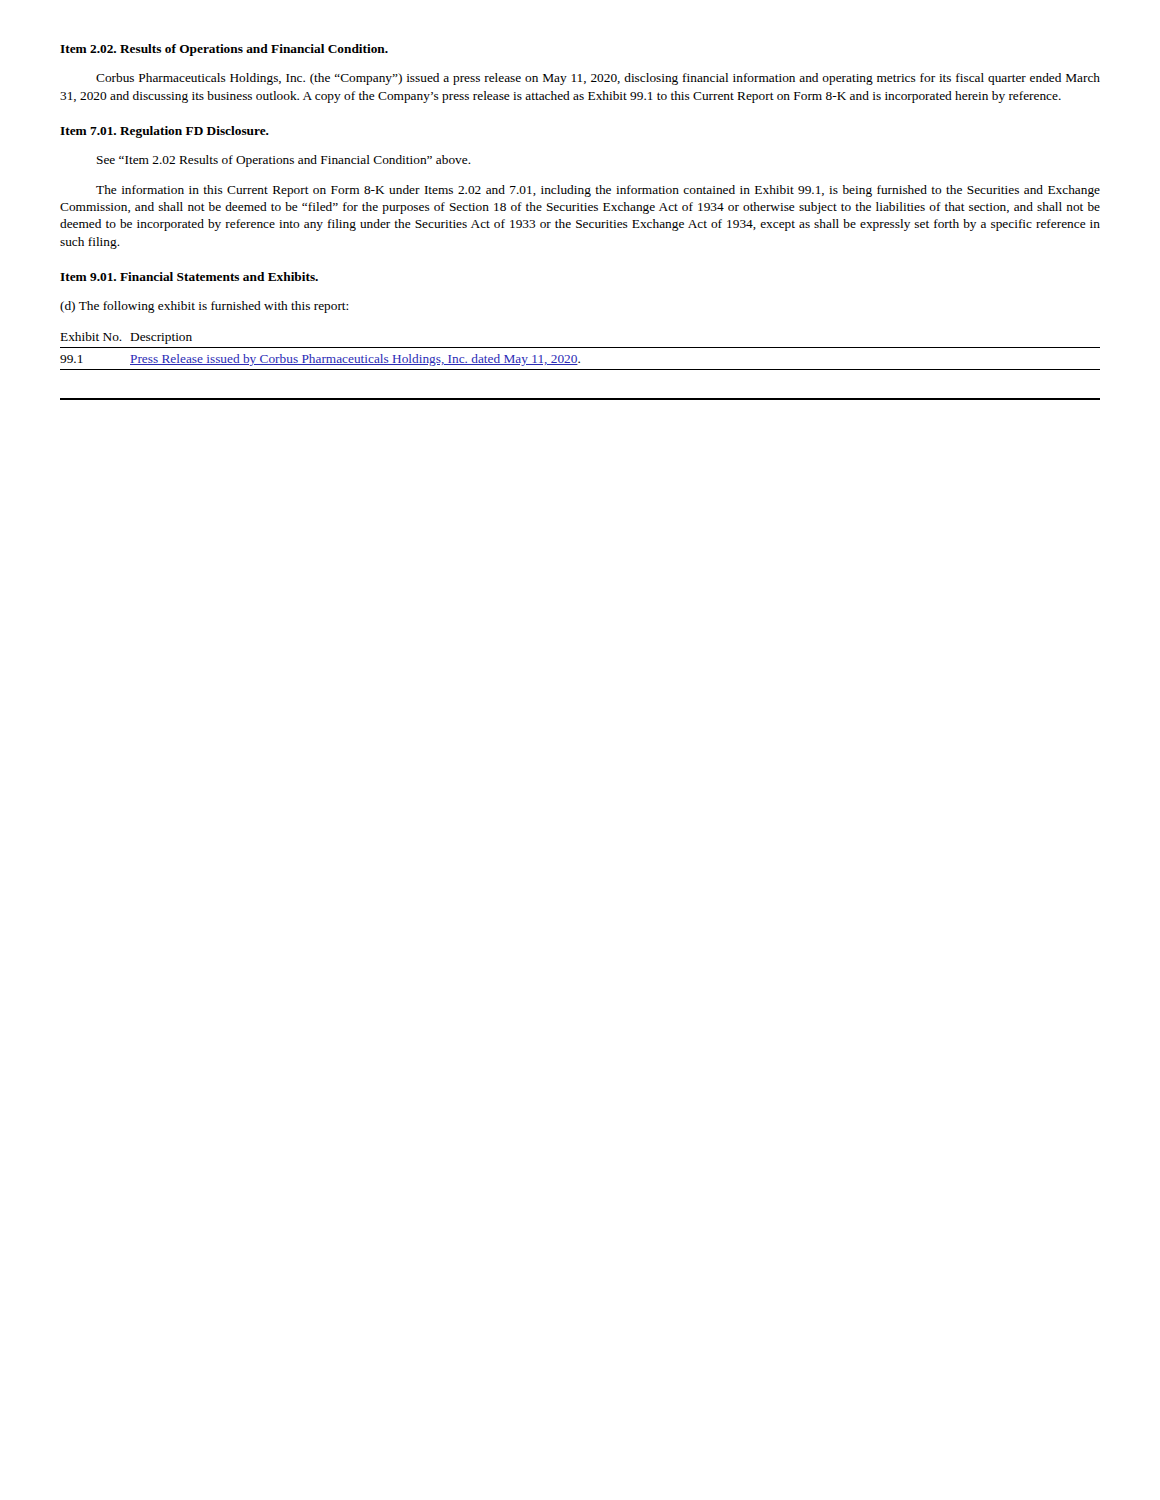Item 2.02. Results of Operations and Financial Condition.
Corbus Pharmaceuticals Holdings, Inc. (the “Company”) issued a press release on May 11, 2020, disclosing financial information and operating metrics for its fiscal quarter ended March 31, 2020 and discussing its business outlook. A copy of the Company’s press release is attached as Exhibit 99.1 to this Current Report on Form 8-K and is incorporated herein by reference.
Item 7.01. Regulation FD Disclosure.
See “Item 2.02 Results of Operations and Financial Condition” above.
The information in this Current Report on Form 8-K under Items 2.02 and 7.01, including the information contained in Exhibit 99.1, is being furnished to the Securities and Exchange Commission, and shall not be deemed to be “filed” for the purposes of Section 18 of the Securities Exchange Act of 1934 or otherwise subject to the liabilities of that section, and shall not be deemed to be incorporated by reference into any filing under the Securities Act of 1933 or the Securities Exchange Act of 1934, except as shall be expressly set forth by a specific reference in such filing.
Item 9.01. Financial Statements and Exhibits.
(d) The following exhibit is furnished with this report:
| Exhibit No. | Description |
| --- | --- |
| 99.1 | Press Release issued by Corbus Pharmaceuticals Holdings, Inc. dated May 11, 2020 . |